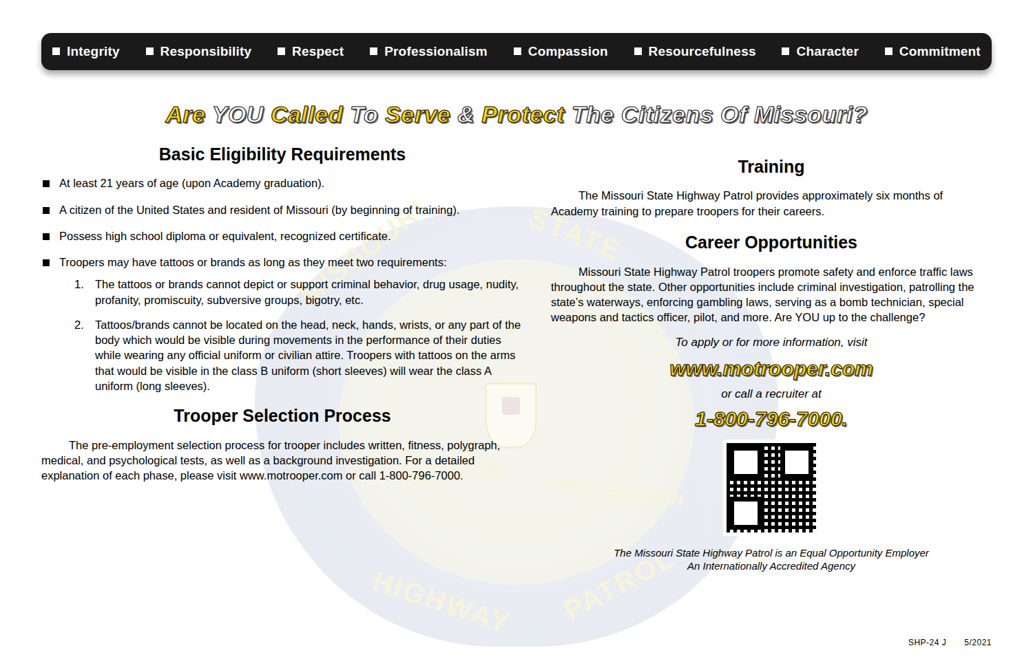Integrity
Responsibility
Respect
Professionalism
Compassion
Resourcefulness
Character
Commitment
Missouri
State
Highway
Patrol
Service
Protection
Are YOU Called To Serve & Protect The Citizens Of Missouri?
Basic Eligibility Requirements
At least 21 years of age (upon Academy graduation).
A citizen of the United States and resident of Missouri (by beginning of training).
Possess high school diploma or equivalent, recognized certificate.
Troopers may have tattoos or brands as long as they meet two requirements:
The tattoos or brands cannot depict or support criminal behavior, drug usage, nudity, profanity, promiscuity, subversive groups, bigotry, etc.
Tattoos/brands cannot be located on the head, neck, hands, wrists, or any part of the body which would be visible during movements in the performance of their duties while wearing any official uniform or civilian attire. Troopers with tattoos on the arms that would be visible in the class B uniform (short sleeves) will wear the class A uniform (long sleeves).
Trooper Selection Process
The pre-employment selection process for trooper includes written, fitness, polygraph, medical, and psychological tests, as well as a background investigation. For a detailed explanation of each phase, please visit www.motrooper.com or call 1-800-796-7000.
Training
The Missouri State Highway Patrol provides approximately six months of Academy training to prepare troopers for their careers.
Career Opportunities
Missouri State Highway Patrol troopers promote safety and enforce traffic laws throughout the state. Other opportunities include criminal investigation, patrolling the state’s waterways, enforcing gambling laws, serving as a bomb technician, special weapons and tactics officer, pilot, and more. Are YOU up to the challenge?
To apply or for more information, visit
www.motrooper.com
or call a recruiter at
1-800-796-7000.
The Missouri State Highway Patrol is an Equal Opportunity Employer
An Internationally Accredited Agency
SHP-24 J 5/2021